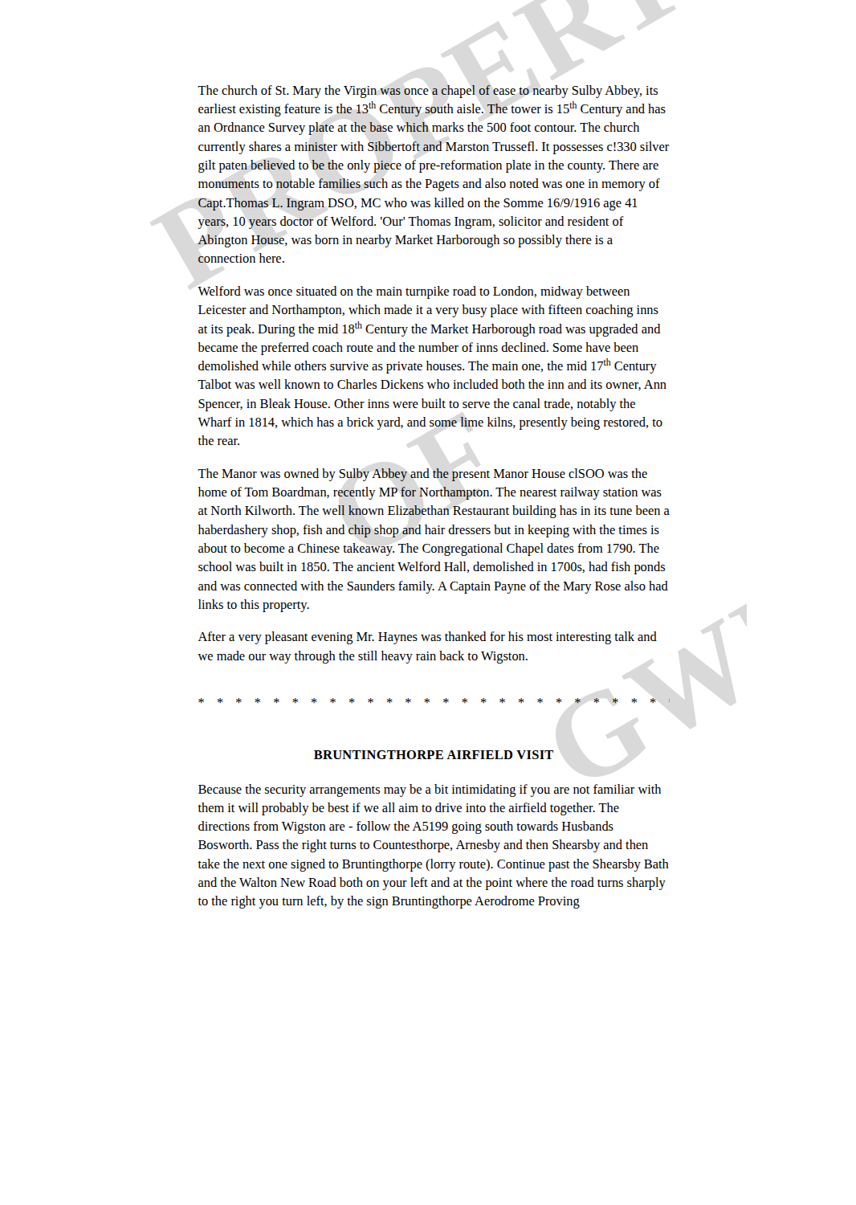PROPERTY
OF
GWHS
The church of St. Mary the Virgin was once a chapel of ease to nearby Sulby Abbey, its earliest existing feature is the 13th Century south aisle. The tower is 15th Century and has an Ordnance Survey plate at the base which marks the 500 foot contour. The church currently shares a minister with Sibbertoft and Marston Trussefl. It possesses c!330 silver gilt paten believed to be the only piece of pre-reformation plate in the county. There are monuments to notable families such as the Pagets and also noted was one in memory of Capt.Thomas L. Ingram DSO, MC who was killed on the Somme 16/9/1916 age 41 years, 10 years doctor of Welford. 'Our' Thomas Ingram, solicitor and resident of Abington House, was born in nearby Market Harborough so possibly there is a connection here.
Welford was once situated on the main turnpike road to London, midway between Leicester and Northampton, which made it a very busy place with fifteen coaching inns at its peak. During the mid 18th Century the Market Harborough road was upgraded and became the preferred coach route and the number of inns declined. Some have been demolished while others survive as private houses. The main one, the mid 17th Century Talbot was well known to Charles Dickens who included both the inn and its owner, Ann Spencer, in Bleak House. Other inns were built to serve the canal trade, notably the Wharf in 1814, which has a brick yard, and some lime kilns, presently being restored, to the rear.
The Manor was owned by Sulby Abbey and the present Manor House clSOO was the home of Tom Boardman, recently MP for Northampton. The nearest railway station was at North Kilworth. The well known Elizabethan Restaurant building has in its tune been a haberdashery shop, fish and chip shop and hair dressers but in keeping with the times is about to become a Chinese takeaway. The Congregational Chapel dates from 1790. The school was built in 1850. The ancient Welford Hall, demolished in 1700s, had fish ponds and was connected with the Saunders family. A Captain Payne of the Mary Rose also had links to this property.
After a very pleasant evening Mr. Haynes was thanked for his most interesting talk and we made our way through the still heavy rain back to Wigston.
* * * * * * * * * * * * * * * * * * * * * * * * * * * * * * * * * * * * * * * * * * * * * * *
BRUNTINGTHORPE AIRFIELD VISIT
Because the security arrangements may be a bit intimidating if you are not familiar with them it will probably be best if we all aim to drive into the airfield together. The directions from Wigston are - follow the A5199 going south towards Husbands Bosworth. Pass the right turns to Countesthorpe, Arnesby and then Shearsby and then take the next one signed to Bruntingthorpe (lorry route). Continue past the Shearsby Bath and the Walton New Road both on your left and at the point where the road turns sharply to the right you turn left, by the sign Bruntingthorpe Aerodrome Proving